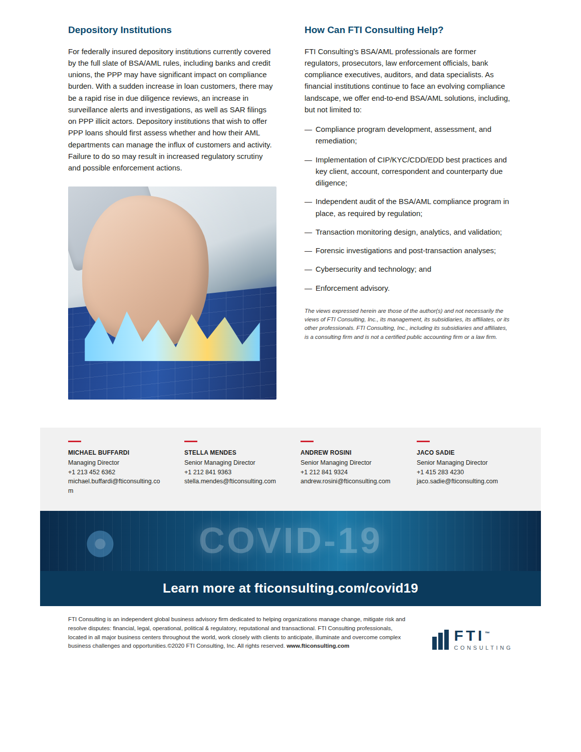Depository Institutions
For federally insured depository institutions currently covered by the full slate of BSA/AML rules, including banks and credit unions, the PPP may have significant impact on compliance burden. With a sudden increase in loan customers, there may be a rapid rise in due diligence reviews, an increase in surveillance alerts and investigations, as well as SAR filings on PPP illicit actors. Depository institutions that wish to offer PPP loans should first assess whether and how their AML departments can manage the influx of customers and activity. Failure to do so may result in increased regulatory scrutiny and possible enforcement actions.
How Can FTI Consulting Help?
FTI Consulting’s BSA/AML professionals are former regulators, prosecutors, law enforcement officials, bank compliance executives, auditors, and data specialists. As financial institutions continue to face an evolving compliance landscape, we offer end-to-end BSA/AML solutions, including, but not limited to:
Compliance program development, assessment, and remediation;
Implementation of CIP/KYC/CDD/EDD best practices and key client, account, correspondent and counterparty due diligence;
Independent audit of the BSA/AML compliance program in place, as required by regulation;
Transaction monitoring design, analytics, and validation;
Forensic investigations and post-transaction analyses;
Cybersecurity and technology; and
Enforcement advisory.
The views expressed herein are those of the author(s) and not necessarily the views of FTI Consulting, Inc., its management, its subsidiaries, its affiliates, or its other professionals. FTI Consulting, Inc., including its subsidiaries and affiliates, is a consulting firm and is not a certified public accounting firm or a law firm.
Michael Buffardi
Managing Director
+1 213 452 6362
michael.buffardi@fticonsulting.com
Stella Mendes
Senior Managing Director
+1 212 841 9363
stella.mendes@fticonsulting.com
Andrew Rosini
Senior Managing Director
+1 212 841 9324
andrew.rosini@fticonsulting.com
Jaco Sadie
Senior Managing Director
+1 415 283 4230
jaco.sadie@fticonsulting.com
COVID-19
Learn more at fticonsulting.com/covid19
FTI Consulting is an independent global business advisory firm dedicated to helping organizations manage change, mitigate risk and resolve disputes: financial, legal, operational, political & regulatory, reputational and transactional. FTI Consulting professionals, located in all major business centers throughout the world, work closely with clients to anticipate, illuminate and overcome complex business challenges and opportunities.©2020 FTI Consulting, Inc. All rights reserved. www.fticonsulting.com
FTI™
CONSULTING